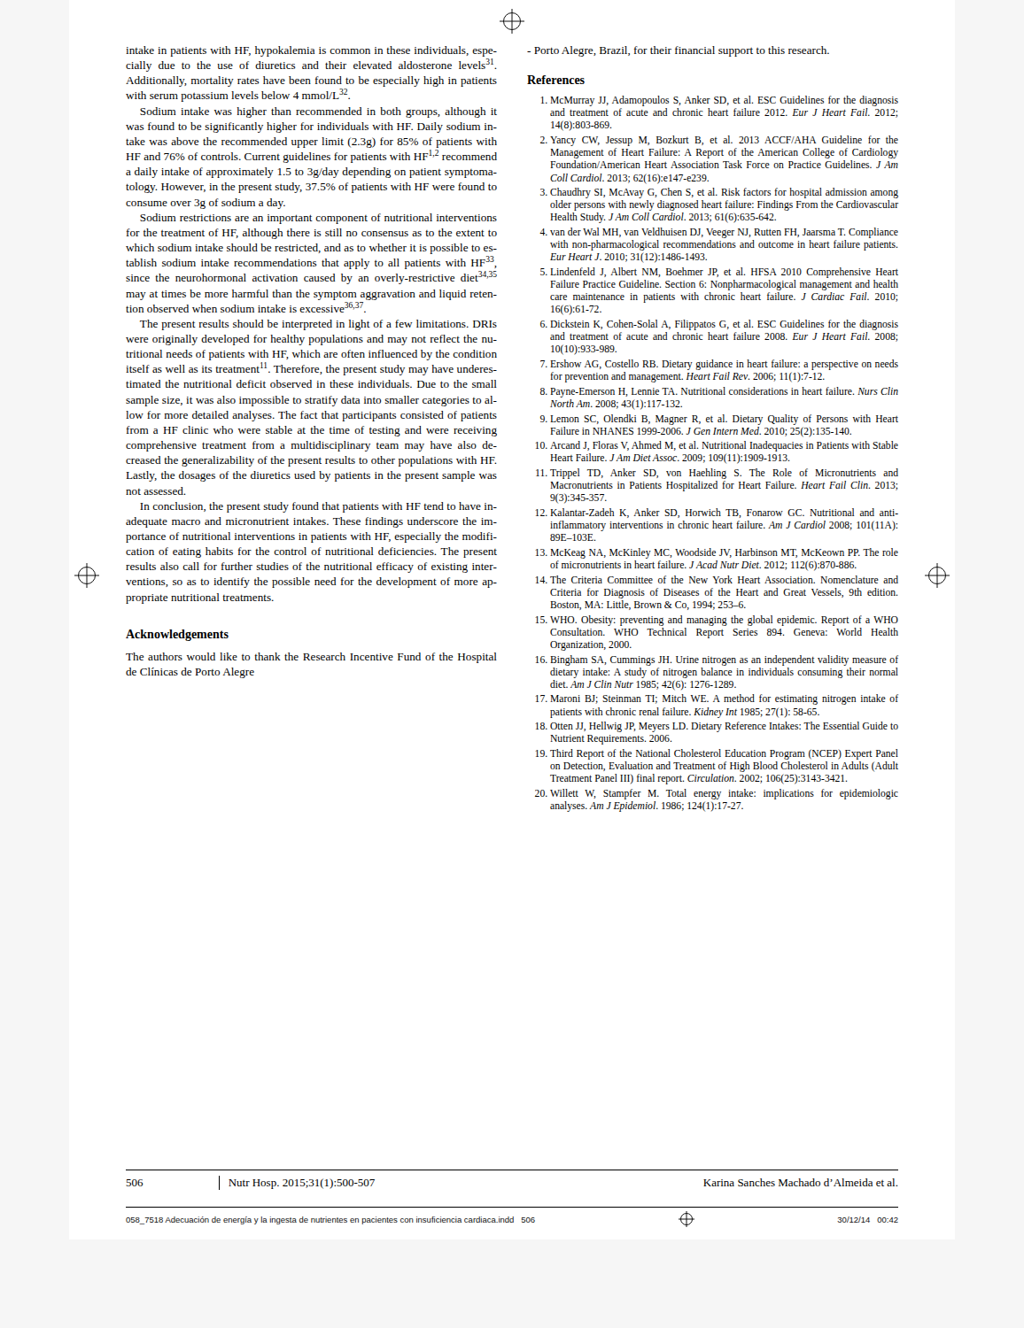intake in patients with HF, hypokalemia is common in these individuals, especially due to the use of diuretics and their elevated aldosterone levels31. Additionally, mortality rates have been found to be especially high in patients with serum potassium levels below 4 mmol/L32.
Sodium intake was higher than recommended in both groups, although it was found to be significantly higher for individuals with HF. Daily sodium intake was above the recommended upper limit (2.3g) for 85% of patients with HF and 76% of controls. Current guidelines for patients with HF1,2 recommend a daily intake of approximately 1.5 to 3g/day depending on patient symptomatology. However, in the present study, 37.5% of patients with HF were found to consume over 3g of sodium a day.
Sodium restrictions are an important component of nutritional interventions for the treatment of HF, although there is still no consensus as to the extent to which sodium intake should be restricted, and as to whether it is possible to establish sodium intake recommendations that apply to all patients with HF33, since the neurohormonal activation caused by an overly-restrictive diet34,35 may at times be more harmful than the symptom aggravation and liquid retention observed when sodium intake is excessive36,37.
The present results should be interpreted in light of a few limitations. DRIs were originally developed for healthy populations and may not reflect the nutritional needs of patients with HF, which are often influenced by the condition itself as well as its treatment11. Therefore, the present study may have underestimated the nutritional deficit observed in these individuals. Due to the small sample size, it was also impossible to stratify data into smaller categories to allow for more detailed analyses. The fact that participants consisted of patients from a HF clinic who were stable at the time of testing and were receiving comprehensive treatment from a multidisciplinary team may have also decreased the generalizability of the present results to other populations with HF. Lastly, the dosages of the diuretics used by patients in the present sample was not assessed.
In conclusion, the present study found that patients with HF tend to have inadequate macro and micronutrient intakes. These findings underscore the importance of nutritional interventions in patients with HF, especially the modification of eating habits for the control of nutritional deficiencies. The present results also call for further studies of the nutritional efficacy of existing interventions, so as to identify the possible need for the development of more appropriate nutritional treatments.
Acknowledgements
The authors would like to thank the Research Incentive Fund of the Hospital de Clínicas de Porto Alegre
- Porto Alegre, Brazil, for their financial support to this research.
References
McMurray JJ, Adamopoulos S, Anker SD, et al. ESC Guidelines for the diagnosis and treatment of acute and chronic heart failure 2012. Eur J Heart Fail. 2012; 14(8):803-869.
Yancy CW, Jessup M, Bozkurt B, et al. 2013 ACCF/AHA Guideline for the Management of Heart Failure: A Report of the American College of Cardiology Foundation/American Heart Association Task Force on Practice Guidelines. J Am Coll Cardiol. 2013; 62(16):e147-e239.
Chaudhry SI, McAvay G, Chen S, et al. Risk factors for hospital admission among older persons with newly diagnosed heart failure: Findings From the Cardiovascular Health Study. J Am Coll Cardiol. 2013; 61(6):635-642.
van der Wal MH, van Veldhuisen DJ, Veeger NJ, Rutten FH, Jaarsma T. Compliance with non-pharmacological recommendations and outcome in heart failure patients. Eur Heart J. 2010; 31(12):1486-1493.
Lindenfeld J, Albert NM, Boehmer JP, et al. HFSA 2010 Comprehensive Heart Failure Practice Guideline. Section 6: Nonpharmacological management and health care maintenance in patients with chronic heart failure. J Cardiac Fail. 2010; 16(6):61-72.
Dickstein K, Cohen-Solal A, Filippatos G, et al. ESC Guidelines for the diagnosis and treatment of acute and chronic heart failure 2008. Eur J Heart Fail. 2008; 10(10):933-989.
Ershow AG, Costello RB. Dietary guidance in heart failure: a perspective on needs for prevention and management. Heart Fail Rev. 2006; 11(1):7-12.
Payne-Emerson H, Lennie TA. Nutritional considerations in heart failure. Nurs Clin North Am. 2008; 43(1):117-132.
Lemon SC, Olendki B, Magner R, et al. Dietary Quality of Persons with Heart Failure in NHANES 1999-2006. J Gen Intern Med. 2010; 25(2):135-140.
Arcand J, Floras V, Ahmed M, et al. Nutritional Inadequacies in Patients with Stable Heart Failure. J Am Diet Assoc. 2009; 109(11):1909-1913.
Trippel TD, Anker SD, von Haehling S. The Role of Micronutrients and Macronutrients in Patients Hospitalized for Heart Failure. Heart Fail Clin. 2013; 9(3):345-357.
Kalantar-Zadeh K, Anker SD, Horwich TB, Fonarow GC. Nutritional and anti-inflammatory interventions in chronic heart failure. Am J Cardiol 2008; 101(11A): 89E–103E.
McKeag NA, McKinley MC, Woodside JV, Harbinson MT, McKeown PP. The role of micronutrients in heart failure. J Acad Nutr Diet. 2012; 112(6):870-886.
The Criteria Committee of the New York Heart Association. Nomenclature and Criteria for Diagnosis of Diseases of the Heart and Great Vessels, 9th edition. Boston, MA: Little, Brown & Co, 1994; 253–6.
WHO. Obesity: preventing and managing the global epidemic. Report of a WHO Consultation. WHO Technical Report Series 894. Geneva: World Health Organization, 2000.
Bingham SA, Cummings JH. Urine nitrogen as an independent validity measure of dietary intake: A study of nitrogen balance in individuals consuming their normal diet. Am J Clin Nutr 1985; 42(6): 1276-1289.
Maroni BJ; Steinman TI; Mitch WE. A method for estimating nitrogen intake of patients with chronic renal failure. Kidney Int 1985; 27(1): 58-65.
Otten JJ, Hellwig JP, Meyers LD. Dietary Reference Intakes: The Essential Guide to Nutrient Requirements. 2006.
Third Report of the National Cholesterol Education Program (NCEP) Expert Panel on Detection, Evaluation and Treatment of High Blood Cholesterol in Adults (Adult Treatment Panel III) final report. Circulation. 2002; 106(25):3143-3421.
Willett W, Stampfer M. Total energy intake: implications for epidemiologic analyses. Am J Epidemiol. 1986; 124(1):17-27.
506
Nutr Hosp. 2015;31(1):500-507
Karina Sanches Machado d’Almeida et al.
058_7518 Adecuación de energía y la ingesta de nutrientes en pacientes con insuficiencia cardiaca.indd 506
30/12/14 00:42